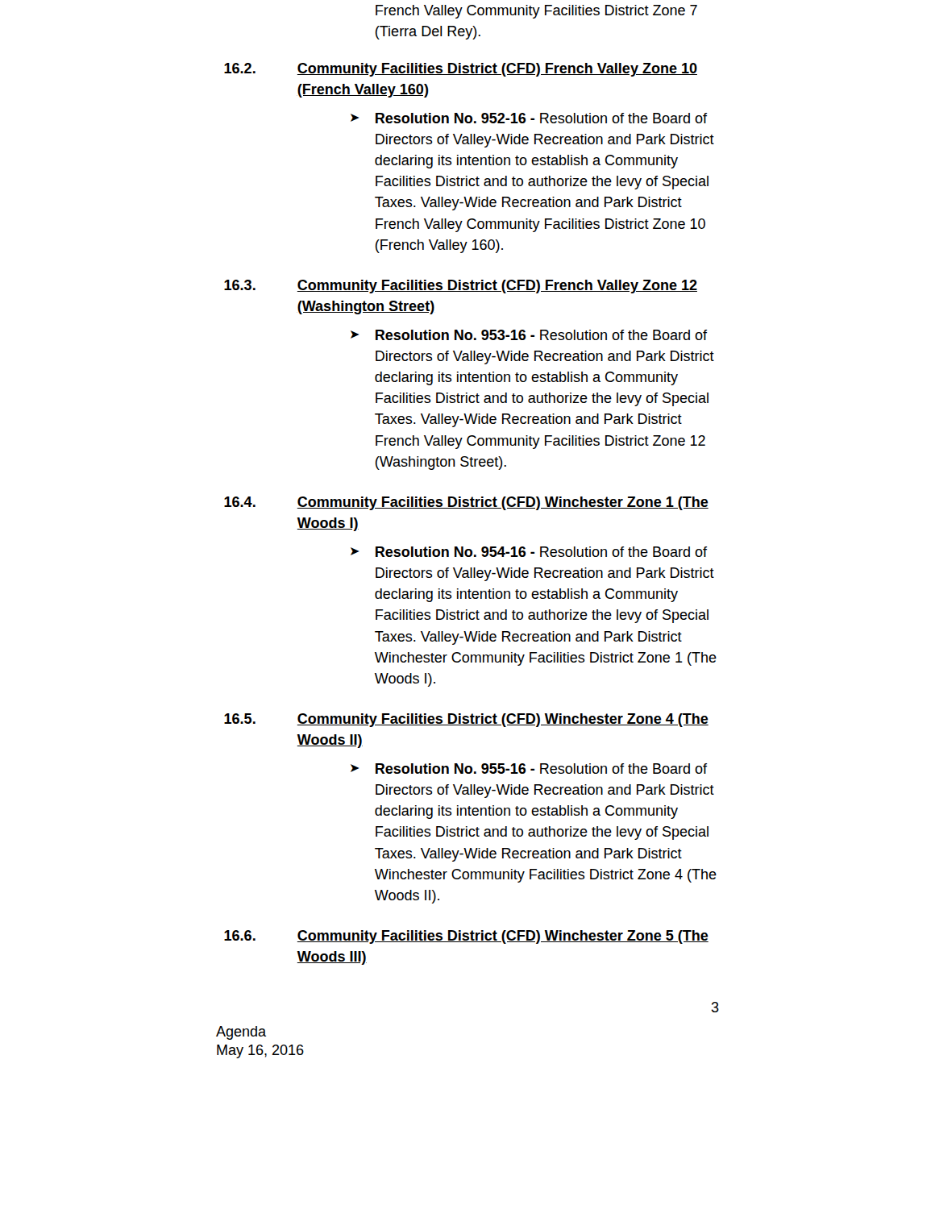French Valley Community Facilities District Zone 7 (Tierra Del Rey).
16.2.
Community Facilities District (CFD) French Valley Zone 10 (French Valley 160)
➤ Resolution No. 952-16 - Resolution of the Board of Directors of Valley-Wide Recreation and Park District declaring its intention to establish a Community Facilities District and to authorize the levy of Special Taxes. Valley-Wide Recreation and Park District French Valley Community Facilities District Zone 10 (French Valley 160).
16.3.
Community Facilities District (CFD) French Valley Zone 12 (Washington Street)
➤ Resolution No. 953-16 - Resolution of the Board of Directors of Valley-Wide Recreation and Park District declaring its intention to establish a Community Facilities District and to authorize the levy of Special Taxes. Valley-Wide Recreation and Park District French Valley Community Facilities District Zone 12 (Washington Street).
16.4.
Community Facilities District (CFD) Winchester Zone 1 (The Woods I)
➤ Resolution No. 954-16 - Resolution of the Board of Directors of Valley-Wide Recreation and Park District declaring its intention to establish a Community Facilities District and to authorize the levy of Special Taxes. Valley-Wide Recreation and Park District Winchester Community Facilities District Zone 1 (The Woods I).
16.5.
Community Facilities District (CFD) Winchester Zone 4 (The Woods II)
➤ Resolution No. 955-16 - Resolution of the Board of Directors of Valley-Wide Recreation and Park District declaring its intention to establish a Community Facilities District and to authorize the levy of Special Taxes. Valley-Wide Recreation and Park District Winchester Community Facilities District Zone 4 (The Woods II).
16.6.
Community Facilities District (CFD) Winchester Zone 5 (The Woods III)
3
Agenda
May 16, 2016